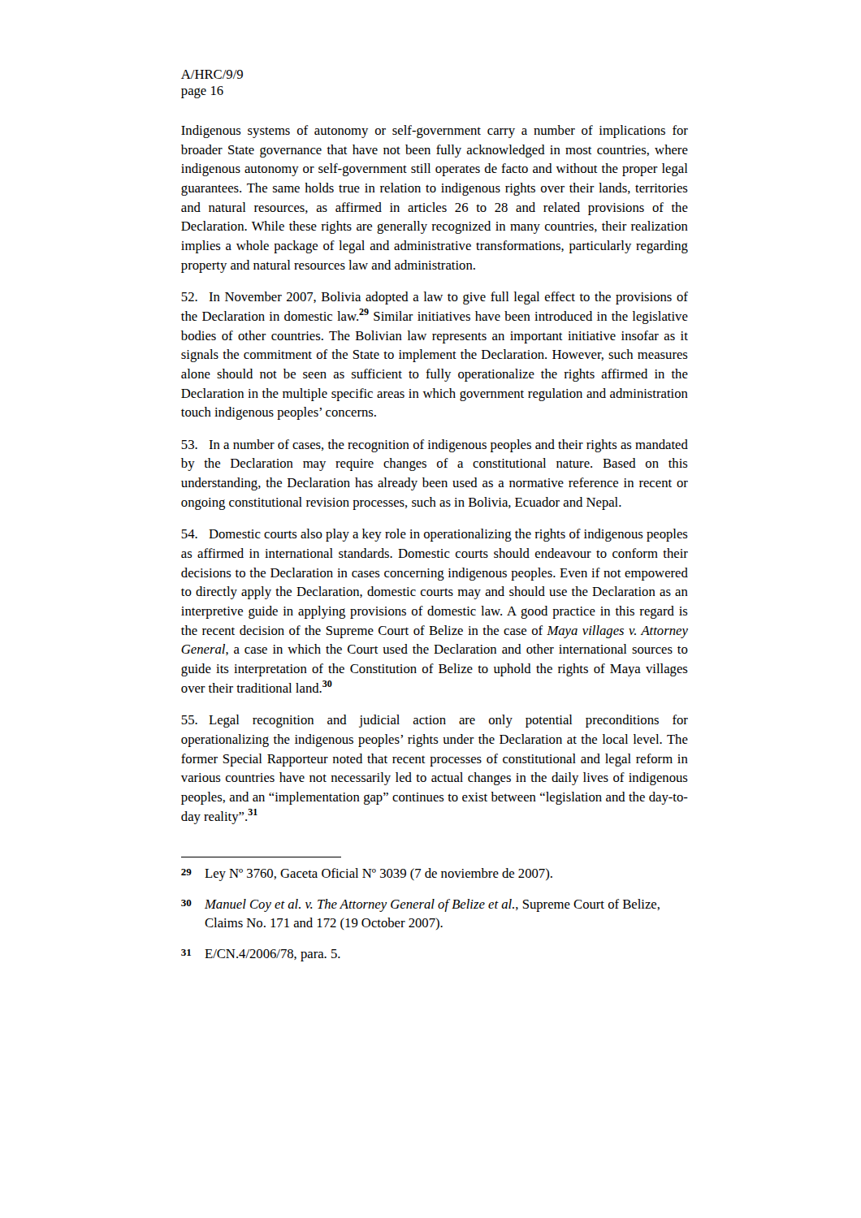A/HRC/9/9page 16
Indigenous systems of autonomy or self-government carry a number of implications for broader State governance that have not been fully acknowledged in most countries, where indigenous autonomy or self-government still operates de facto and without the proper legal guarantees. The same holds true in relation to indigenous rights over their lands, territories and natural resources, as affirmed in articles 26 to 28 and related provisions of the Declaration. While these rights are generally recognized in many countries, their realization implies a whole package of legal and administrative transformations, particularly regarding property and natural resources law and administration.
52. In November 2007, Bolivia adopted a law to give full legal effect to the provisions of the Declaration in domestic law.29 Similar initiatives have been introduced in the legislative bodies of other countries. The Bolivian law represents an important initiative insofar as it signals the commitment of the State to implement the Declaration. However, such measures alone should not be seen as sufficient to fully operationalize the rights affirmed in the Declaration in the multiple specific areas in which government regulation and administration touch indigenous peoples’ concerns.
53. In a number of cases, the recognition of indigenous peoples and their rights as mandated by the Declaration may require changes of a constitutional nature. Based on this understanding, the Declaration has already been used as a normative reference in recent or ongoing constitutional revision processes, such as in Bolivia, Ecuador and Nepal.
54. Domestic courts also play a key role in operationalizing the rights of indigenous peoples as affirmed in international standards. Domestic courts should endeavour to conform their decisions to the Declaration in cases concerning indigenous peoples. Even if not empowered to directly apply the Declaration, domestic courts may and should use the Declaration as an interpretive guide in applying provisions of domestic law. A good practice in this regard is the recent decision of the Supreme Court of Belize in the case of Maya villages v. Attorney General, a case in which the Court used the Declaration and other international sources to guide its interpretation of the Constitution of Belize to uphold the rights of Maya villages over their traditional land.30
55. Legal recognition and judicial action are only potential preconditions for operationalizing the indigenous peoples’ rights under the Declaration at the local level. The former Special Rapporteur noted that recent processes of constitutional and legal reform in various countries have not necessarily led to actual changes in the daily lives of indigenous peoples, and an “implementation gap” continues to exist between “legislation and the day-to-day reality”.31
29 Ley Nº 3760, Gaceta Oficial Nº 3039 (7 de noviembre de 2007).
30 Manuel Coy et al. v. The Attorney General of Belize et al., Supreme Court of Belize, Claims No. 171 and 172 (19 October 2007).
31 E/CN.4/2006/78, para. 5.